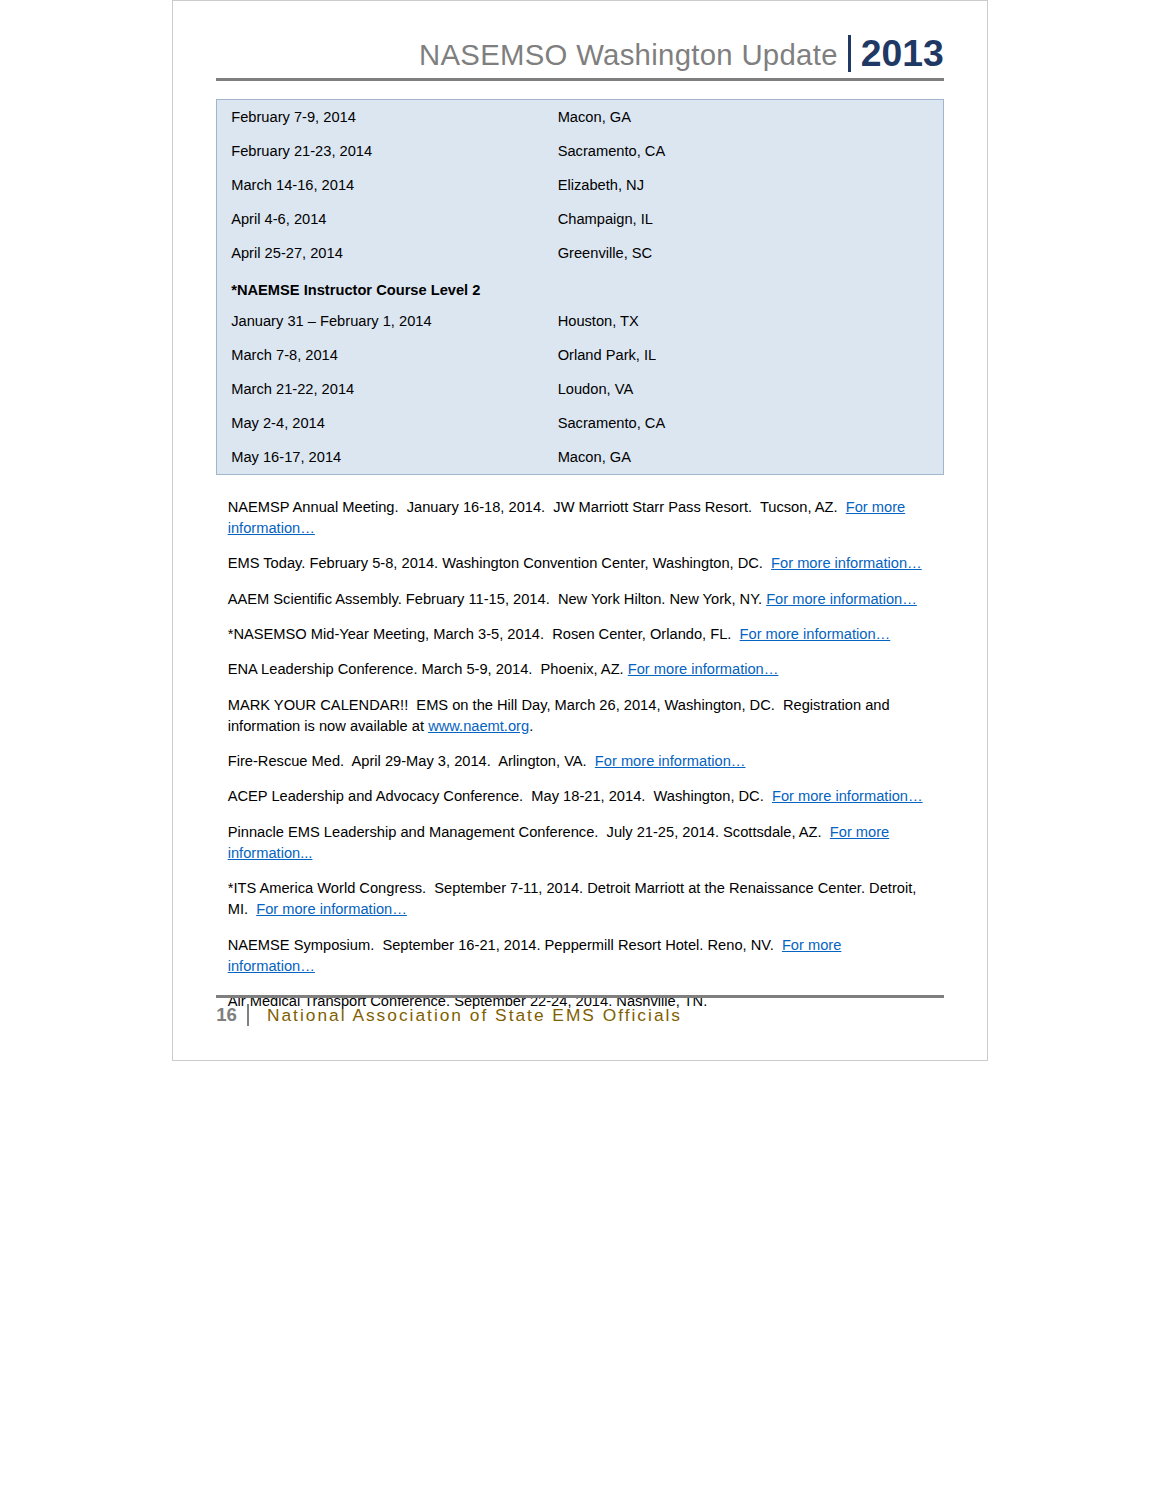NASEMSO Washington Update
2013
| February 7-9, 2014 | Macon, GA |
| February 21-23, 2014 | Sacramento, CA |
| March 14-16, 2014 | Elizabeth, NJ |
| April 4-6, 2014 | Champaign, IL |
| April 25-27, 2014 | Greenville, SC |
| *NAEMSE Instructor Course Level 2 |
| January 31 – February 1, 2014 | Houston, TX |
| March 7-8, 2014 | Orland Park, IL |
| March 21-22, 2014 | Loudon, VA |
| May 2-4, 2014 | Sacramento, CA |
| May 16-17, 2014 | Macon, GA |
NAEMSP Annual Meeting. January 16-18, 2014. JW Marriott Starr Pass Resort. Tucson, AZ. For more information…
EMS Today. February 5-8, 2014. Washington Convention Center, Washington, DC. For more information…
AAEM Scientific Assembly. February 11-15, 2014. New York Hilton. New York, NY. For more information…
*NASEMSO Mid-Year Meeting, March 3-5, 2014. Rosen Center, Orlando, FL. For more information…
ENA Leadership Conference. March 5-9, 2014. Phoenix, AZ. For more information…
MARK YOUR CALENDAR!! EMS on the Hill Day, March 26, 2014, Washington, DC. Registration and information is now available at www.naemt.org.
Fire-Rescue Med. April 29-May 3, 2014. Arlington, VA. For more information…
ACEP Leadership and Advocacy Conference. May 18-21, 2014. Washington, DC. For more information…
Pinnacle EMS Leadership and Management Conference. July 21-25, 2014. Scottsdale, AZ. For more information...
*ITS America World Congress. September 7-11, 2014. Detroit Marriott at the Renaissance Center. Detroit, MI. For more information…
NAEMSE Symposium. September 16-21, 2014. Peppermill Resort Hotel. Reno, NV. For more information…
Air Medical Transport Conference. September 22-24, 2014. Nashville, TN.
16
National Association of State EMS Officials